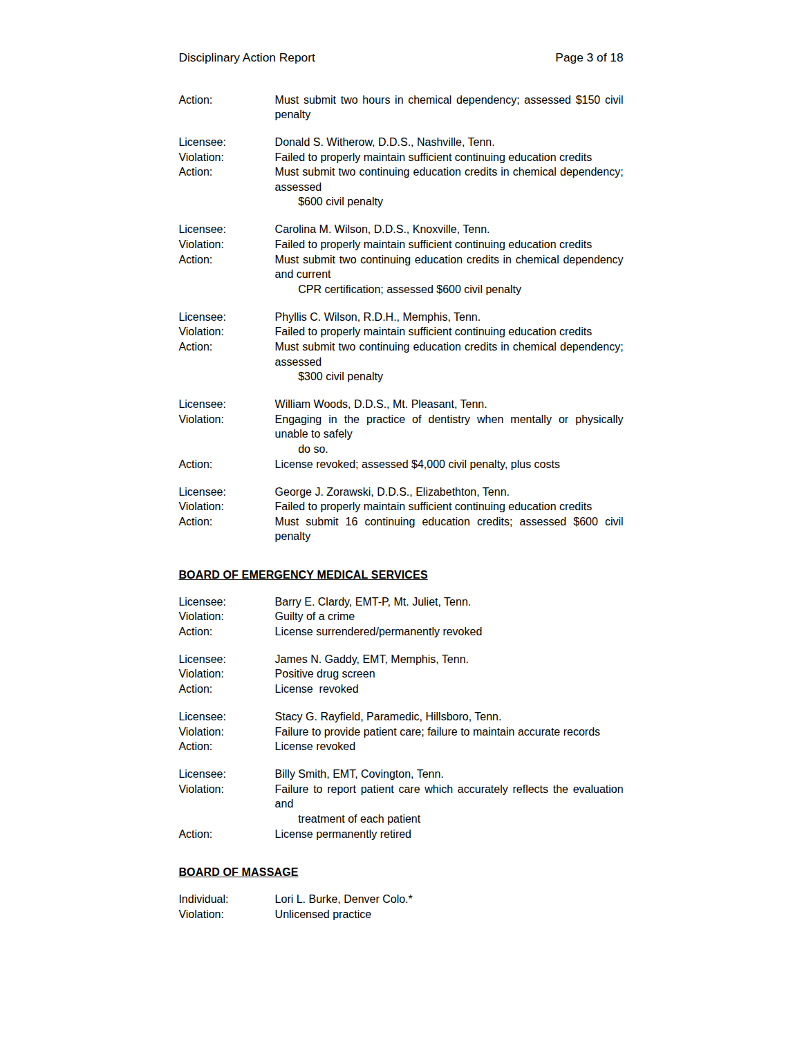Disciplinary Action Report Page 3 of 18
| Action: | Must submit two hours in chemical dependency; assessed $150 civil penalty |
| Licensee: | Donald S. Witherow, D.D.S., Nashville, Tenn. |
| Violation: | Failed to properly maintain sufficient continuing education credits |
| Action: | Must submit two continuing education credits in chemical dependency; assessed $600 civil penalty |
| Licensee: | Carolina M. Wilson, D.D.S., Knoxville, Tenn. |
| Violation: | Failed to properly maintain sufficient continuing education credits |
| Action: | Must submit two continuing education credits in chemical dependency and current CPR certification; assessed $600 civil penalty |
| Licensee: | Phyllis C. Wilson, R.D.H., Memphis, Tenn. |
| Violation: | Failed to properly maintain sufficient continuing education credits |
| Action: | Must submit two continuing education credits in chemical dependency; assessed $300 civil penalty |
| Licensee: | William Woods, D.D.S., Mt. Pleasant, Tenn. |
| Violation: | Engaging in the practice of dentistry when mentally or physically unable to safely do so. |
| Action: | License revoked; assessed $4,000 civil penalty, plus costs |
| Licensee: | George J. Zorawski, D.D.S., Elizabethton, Tenn. |
| Violation: | Failed to properly maintain sufficient continuing education credits |
| Action: | Must submit 16 continuing education credits; assessed $600 civil penalty |
BOARD OF EMERGENCY MEDICAL SERVICES
| Licensee: | Barry E. Clardy, EMT-P, Mt. Juliet, Tenn. |
| Violation: | Guilty of a crime |
| Action: | License surrendered/permanently revoked |
| Licensee: | James N. Gaddy, EMT, Memphis, Tenn. |
| Violation: | Positive drug screen |
| Action: | License revoked |
| Licensee: | Stacy G. Rayfield, Paramedic, Hillsboro, Tenn. |
| Violation: | Failure to provide patient care; failure to maintain accurate records |
| Action: | License revoked |
| Licensee: | Billy Smith, EMT, Covington, Tenn. |
| Violation: | Failure to report patient care which accurately reflects the evaluation and treatment of each patient |
| Action: | License permanently retired |
BOARD OF MASSAGE
| Individual: | Lori L. Burke, Denver Colo.* |
| Violation: | Unlicensed practice |